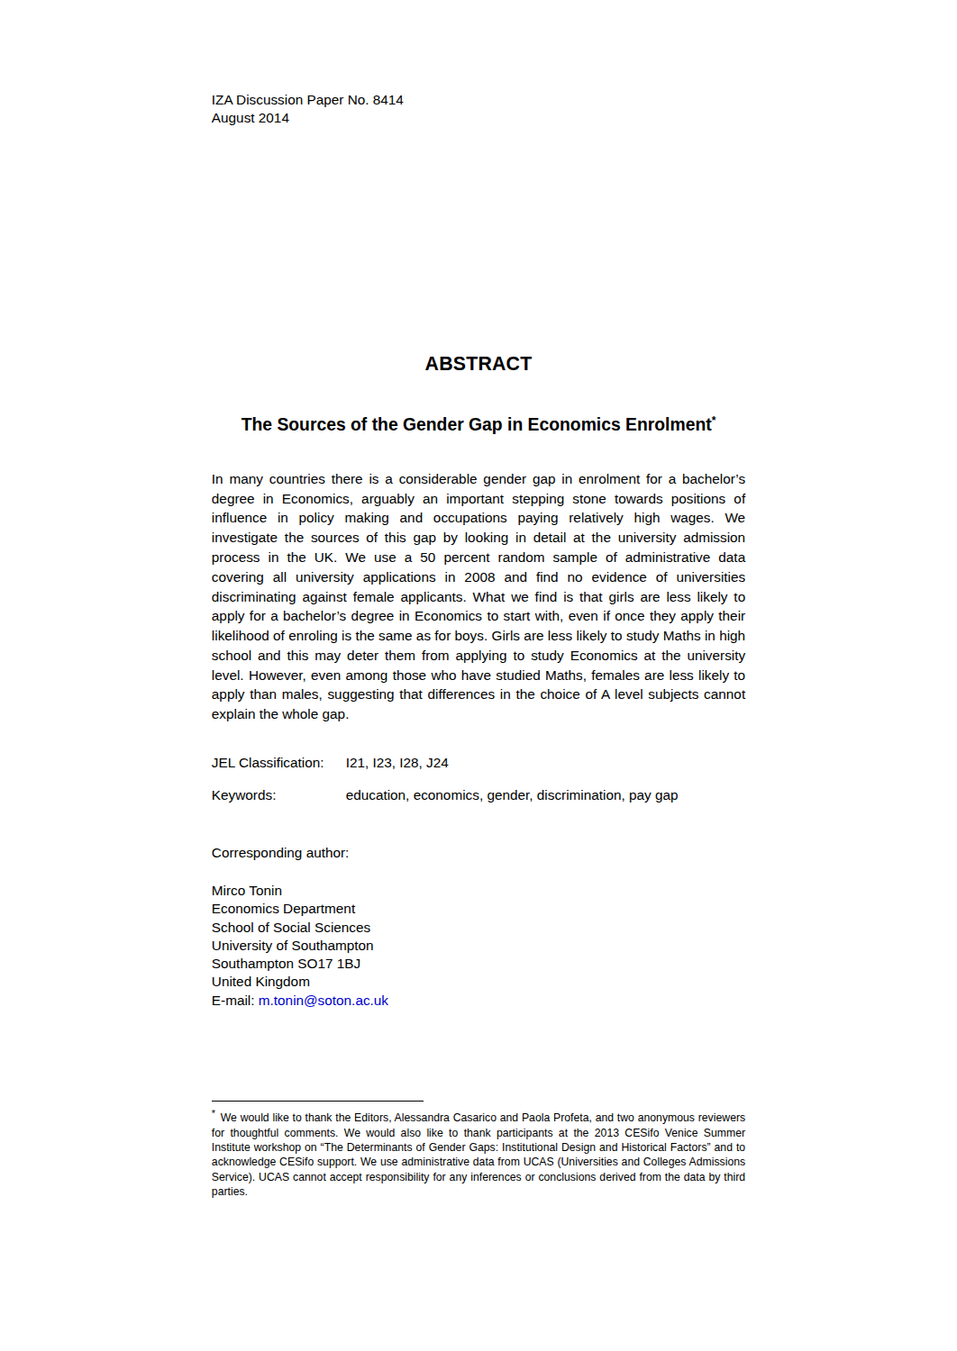IZA Discussion Paper No. 8414
August 2014
ABSTRACT
The Sources of the Gender Gap in Economics Enrolment*
In many countries there is a considerable gender gap in enrolment for a bachelor’s degree in Economics, arguably an important stepping stone towards positions of influence in policy making and occupations paying relatively high wages. We investigate the sources of this gap by looking in detail at the university admission process in the UK. We use a 50 percent random sample of administrative data covering all university applications in 2008 and find no evidence of universities discriminating against female applicants. What we find is that girls are less likely to apply for a bachelor’s degree in Economics to start with, even if once they apply their likelihood of enroling is the same as for boys. Girls are less likely to study Maths in high school and this may deter them from applying to study Economics at the university level. However, even among those who have studied Maths, females are less likely to apply than males, suggesting that differences in the choice of A level subjects cannot explain the whole gap.
| JEL Classification: | I21, I23, I28, J24 |
| Keywords: | education, economics, gender, discrimination, pay gap |
Corresponding author:
Mirco Tonin
Economics Department
School of Social Sciences
University of Southampton
Southampton SO17 1BJ
United Kingdom
E-mail: m.tonin@soton.ac.uk
* We would like to thank the Editors, Alessandra Casarico and Paola Profeta, and two anonymous reviewers for thoughtful comments. We would also like to thank participants at the 2013 CESifo Venice Summer Institute workshop on “The Determinants of Gender Gaps: Institutional Design and Historical Factors” and to acknowledge CESifo support. We use administrative data from UCAS (Universities and Colleges Admissions Service). UCAS cannot accept responsibility for any inferences or conclusions derived from the data by third parties.